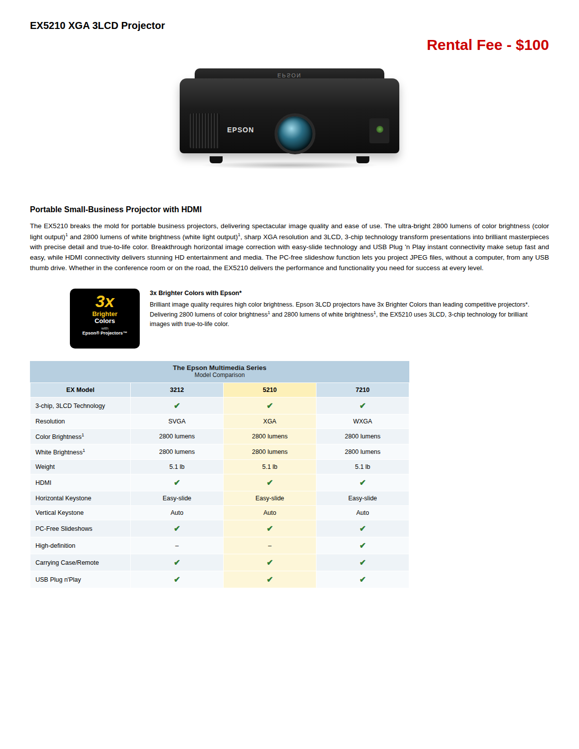EX5210 XGA 3LCD Projector
Rental Fee - $100
EPSON
EPSON
Portable Small-Business Projector with HDMI
The EX5210 breaks the mold for portable business projectors, delivering spectacular image quality and ease of use. The ultra-bright 2800 lumens of color brightness (color light output)1 and 2800 lumens of white brightness (white light output)1, sharp XGA resolution and 3LCD, 3-chip technology transform presentations into brilliant masterpieces with precise detail and true-to-life color. Breakthrough horizontal image correction with easy-slide technology and USB Plug 'n Play instant connectivity make setup fast and easy, while HDMI connectivity delivers stunning HD entertainment and media. The PC-free slideshow function lets you project JPEG files, without a computer, from any USB thumb drive. Whether in the conference room or on the road, the EX5210 delivers the performance and functionality you need for success at every level.
3x
Brighter
Colors
with
Epson® Projectors™
3x Brighter Colors with Epson* Brilliant image quality requires high color brightness. Epson 3LCD projectors have 3x Brighter Colors than leading competitive projectors*. Delivering 2800 lumens of color brightness1 and 2800 lumens of white brightness1, the EX5210 uses 3LCD, 3-chip technology for brilliant images with true-to-life color.
The Epson Multimedia Series Model Comparison
| EX Model | 3212 | 5210 | 7210 |
| --- | --- | --- | --- |
| 3-chip, 3LCD Technology | ✔ | ✔ | ✔ |
| Resolution | SVGA | XGA | WXGA |
| Color Brightness 1 | 2800 lumens | 2800 lumens | 2800 lumens |
| White Brightness 1 | 2800 lumens | 2800 lumens | 2800 lumens |
| Weight | 5.1 lb | 5.1 lb | 5.1 lb |
| HDMI | ✔ | ✔ | ✔ |
| Horizontal Keystone | Easy-slide | Easy-slide | Easy-slide |
| Vertical Keystone | Auto | Auto | Auto |
| PC-Free Slideshows | ✔ | ✔ | ✔ |
| High-definition | – | – | ✔ |
| Carrying Case/Remote | ✔ | ✔ | ✔ |
| USB Plug n'Play | ✔ | ✔ | ✔ |